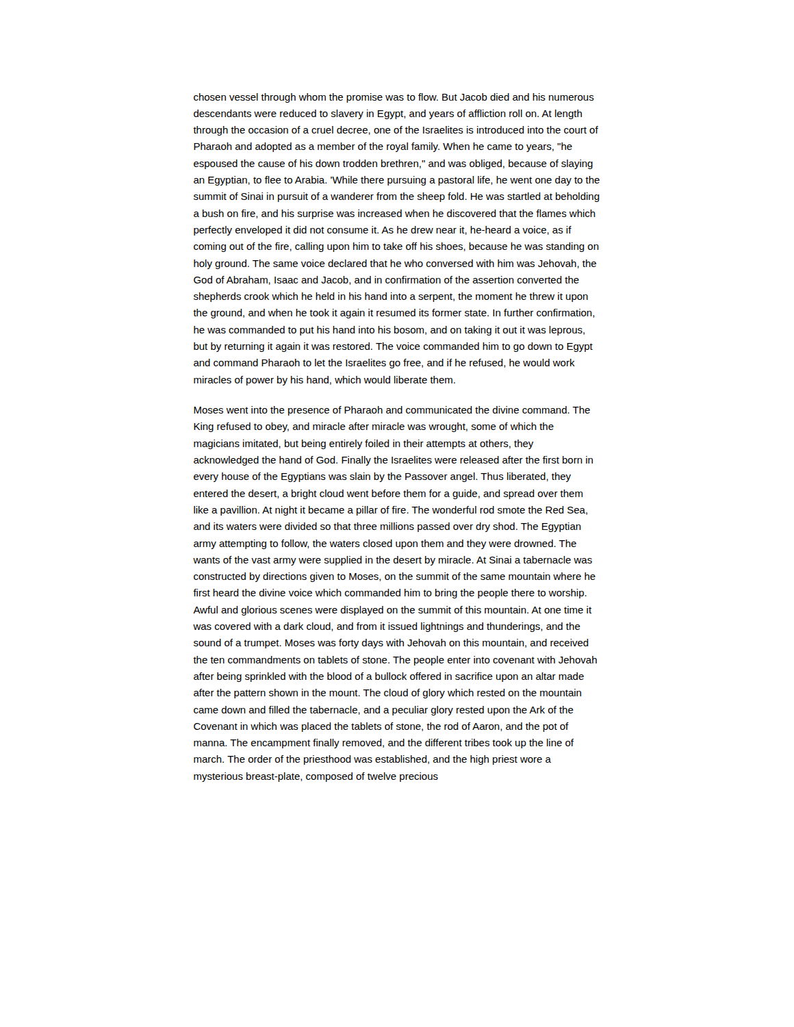chosen vessel through whom the promise was to flow. But Jacob died and his numerous descendants were reduced to slavery in Egypt, and years of affliction roll on. At length through the occasion of a cruel decree, one of the Israelites is introduced into the court of Pharaoh and adopted as a member of the royal family. When he came to years, "he espoused the cause of his down trodden brethren," and was obliged, because of slaying an Egyptian, to flee to Arabia. 'While there pursuing a pastoral life, he went one day to the summit of Sinai in pursuit of a wanderer from the sheep fold. He was startled at beholding a bush on fire, and his surprise was increased when he discovered that the flames which perfectly enveloped it did not consume it. As he drew near it, he-heard a voice, as if coming out of the fire, calling upon him to take off his shoes, because he was standing on holy ground. The same voice declared that he who conversed with him was Jehovah, the God of Abraham, Isaac and Jacob, and in confirmation of the assertion converted the shepherds crook which he held in his hand into a serpent, the moment he threw it upon the ground, and when he took it again it resumed its former state. In further confirmation, he was commanded to put his hand into his bosom, and on taking it out it was leprous, but by returning it again it was restored. The voice commanded him to go down to Egypt and command Pharaoh to let the Israelites go free, and if he refused, he would work miracles of power by his hand, which would liberate them.
Moses went into the presence of Pharaoh and communicated the divine command. The King refused to obey, and miracle after miracle was wrought, some of which the magicians imitated, but being entirely foiled in their attempts at others, they acknowledged the hand of God. Finally the Israelites were released after the first born in every house of the Egyptians was slain by the Passover angel. Thus liberated, they entered the desert, a bright cloud went before them for a guide, and spread over them like a pavillion. At night it became a pillar of fire. The wonderful rod smote the Red Sea, and its waters were divided so that three millions passed over dry shod. The Egyptian army attempting to follow, the waters closed upon them and they were drowned. The wants of the vast army were supplied in the desert by miracle. At Sinai a tabernacle was constructed by directions given to Moses, on the summit of the same mountain where he first heard the divine voice which commanded him to bring the people there to worship. Awful and glorious scenes were displayed on the summit of this mountain. At one time it was covered with a dark cloud, and from it issued lightnings and thunderings, and the sound of a trumpet. Moses was forty days with Jehovah on this mountain, and received the ten commandments on tablets of stone. The people enter into covenant with Jehovah after being sprinkled with the blood of a bullock offered in sacrifice upon an altar made after the pattern shown in the mount. The cloud of glory which rested on the mountain came down and filled the tabernacle, and a peculiar glory rested upon the Ark of the Covenant in which was placed the tablets of stone, the rod of Aaron, and the pot of manna. The encampment finally removed, and the different tribes took up the line of march. The order of the priesthood was established, and the high priest wore a mysterious breast-plate, composed of twelve precious